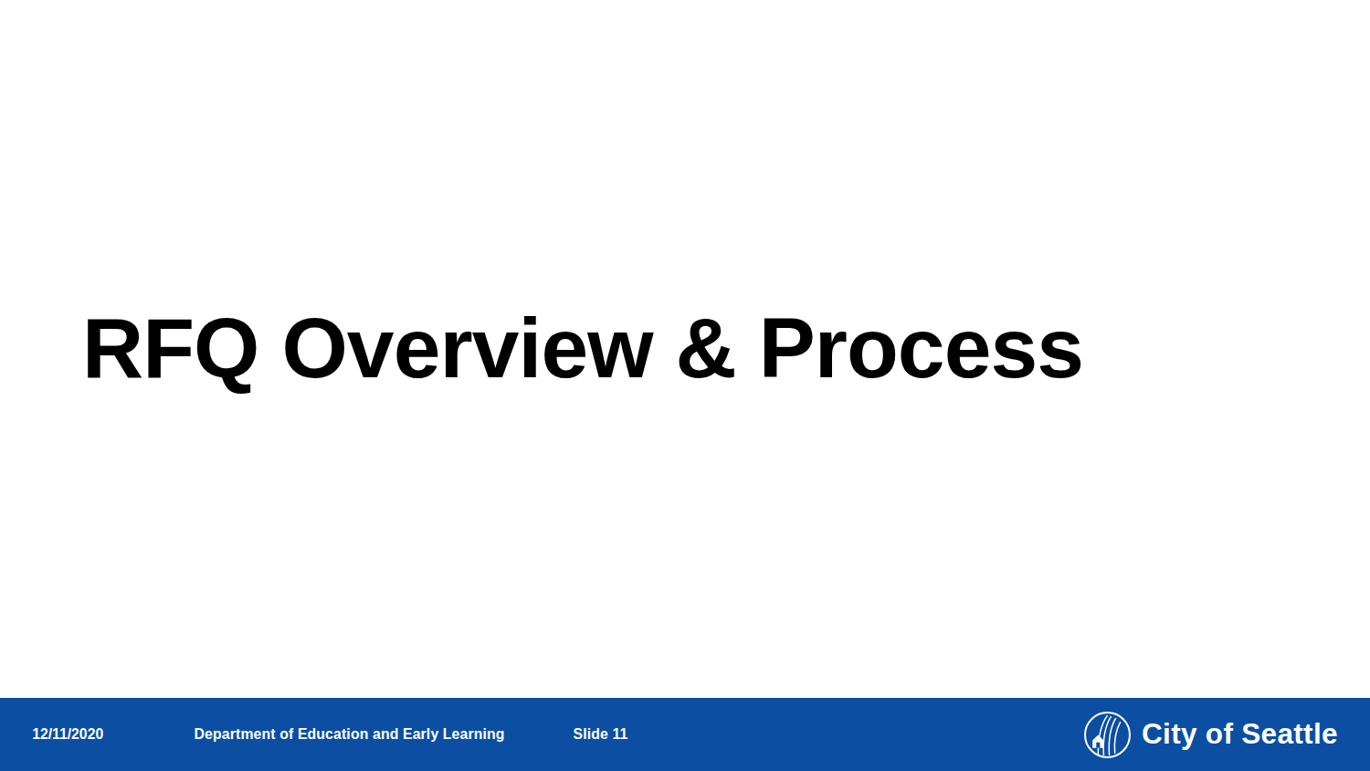RFQ Overview & Process
12/11/2020 Department of Education and Early Learning Slide 11
City of Seattle